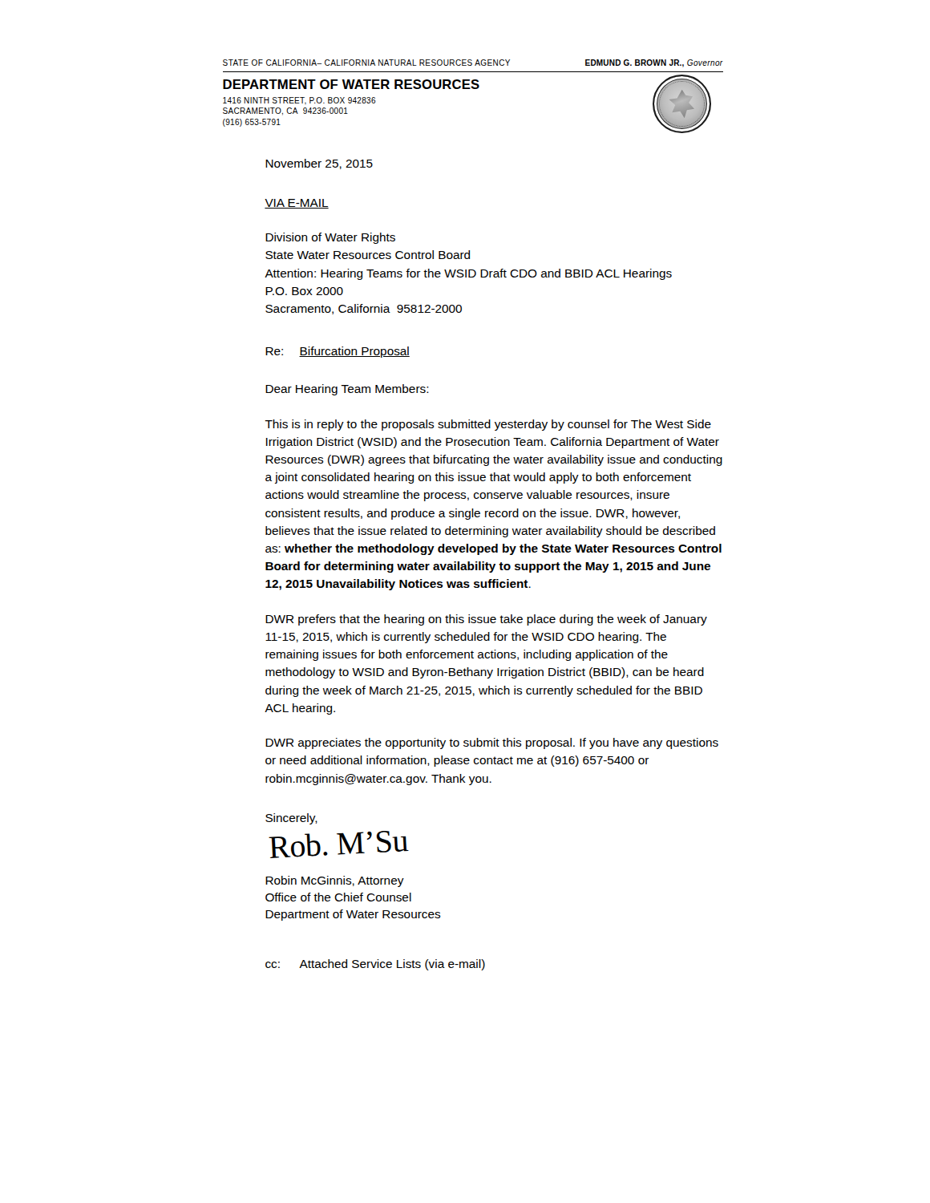State of California– California Natural Resources Agency EDMUND G. BROWN JR., Governor
DEPARTMENT OF WATER RESOURCES
1416 NINTH STREET, P.O. BOX 942836
SACRAMENTO, CA 94236-0001
(916) 653-5791
November 25, 2015
VIA E-MAIL
Division of Water Rights
State Water Resources Control Board
Attention: Hearing Teams for the WSID Draft CDO and BBID ACL Hearings
P.O. Box 2000
Sacramento, California 95812-2000
Re: Bifurcation Proposal
Dear Hearing Team Members:
This is in reply to the proposals submitted yesterday by counsel for The West Side Irrigation District (WSID) and the Prosecution Team. California Department of Water Resources (DWR) agrees that bifurcating the water availability issue and conducting a joint consolidated hearing on this issue that would apply to both enforcement actions would streamline the process, conserve valuable resources, insure consistent results, and produce a single record on the issue. DWR, however, believes that the issue related to determining water availability should be described as: whether the methodology developed by the State Water Resources Control Board for determining water availability to support the May 1, 2015 and June 12, 2015 Unavailability Notices was sufficient.
DWR prefers that the hearing on this issue take place during the week of January 11-15, 2015, which is currently scheduled for the WSID CDO hearing. The remaining issues for both enforcement actions, including application of the methodology to WSID and Byron-Bethany Irrigation District (BBID), can be heard during the week of March 21-25, 2015, which is currently scheduled for the BBID ACL hearing.
DWR appreciates the opportunity to submit this proposal. If you have any questions or need additional information, please contact me at (916) 657-5400 or robin.mcginnis@water.ca.gov. Thank you.
Sincerely,
Rob. M’Su
Robin McGinnis, Attorney
Office of the Chief Counsel
Department of Water Resources
cc: Attached Service Lists (via e-mail)